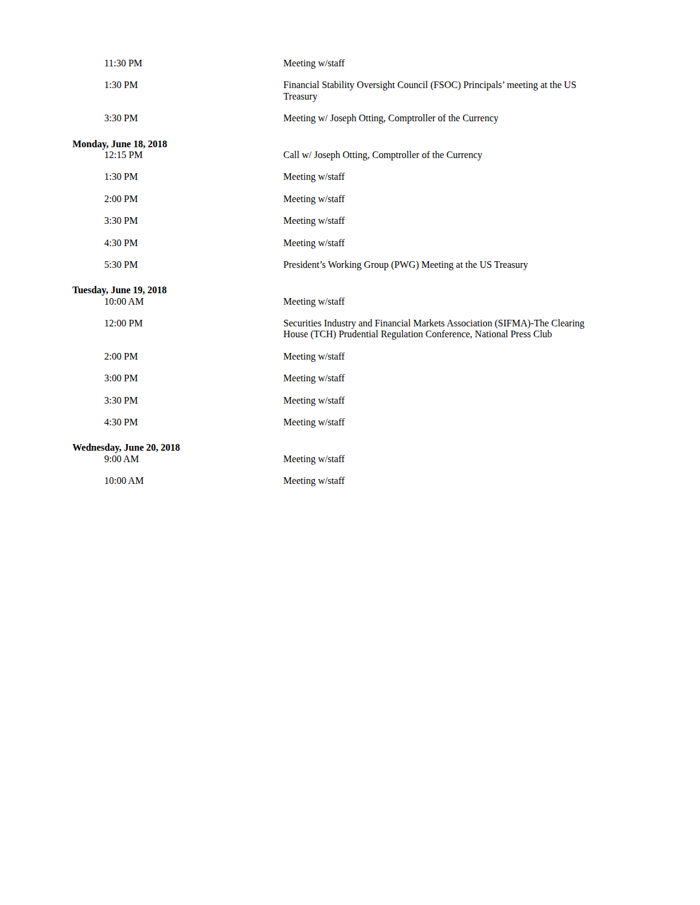| 11:30 PM | Meeting w/staff |
| 1:30 PM | Financial Stability Oversight Council (FSOC) Principals’ meeting at the US Treasury |
| 3:30 PM | Meeting w/ Joseph Otting, Comptroller of the Currency |
| Monday, June 18, 2018 |
| 12:15 PM | Call w/ Joseph Otting, Comptroller of the Currency |
| 1:30 PM | Meeting w/staff |
| 2:00 PM | Meeting w/staff |
| 3:30 PM | Meeting w/staff |
| 4:30 PM | Meeting w/staff |
| 5:30 PM | President’s Working Group (PWG) Meeting at the US Treasury |
| Tuesday, June 19, 2018 |
| 10:00 AM | Meeting w/staff |
| 12:00 PM | Securities Industry and Financial Markets Association (SIFMA)-The Clearing House (TCH) Prudential Regulation Conference, National Press Club |
| 2:00 PM | Meeting w/staff |
| 3:00 PM | Meeting w/staff |
| 3:30 PM | Meeting w/staff |
| 4:30 PM | Meeting w/staff |
| Wednesday, June 20, 2018 |
| 9:00 AM | Meeting w/staff |
| 10:00 AM | Meeting w/staff |